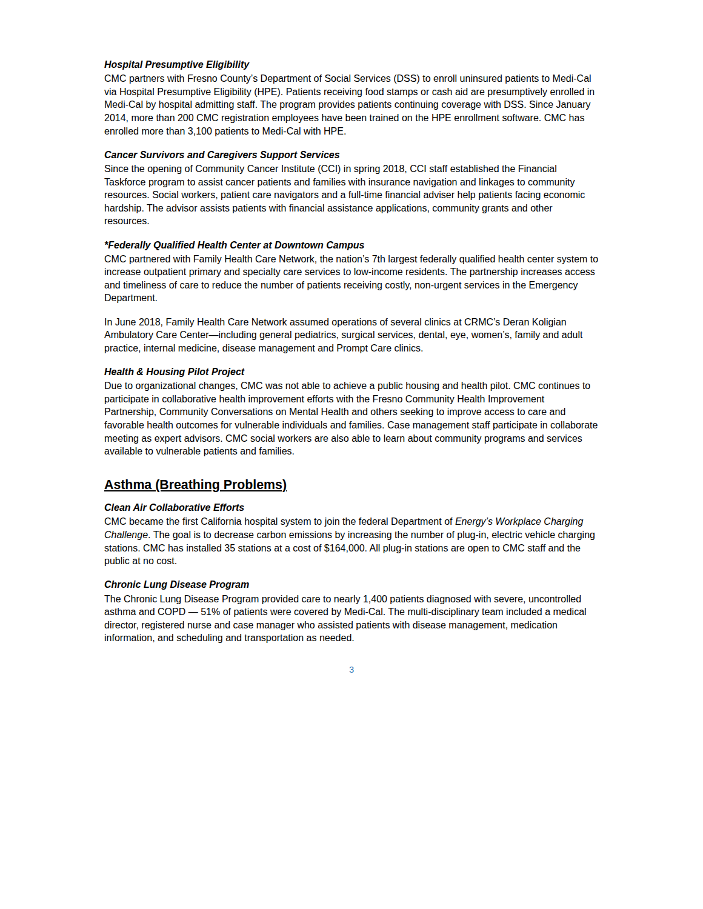Hospital Presumptive Eligibility
CMC partners with Fresno County’s Department of Social Services (DSS) to enroll uninsured patients to Medi-Cal via Hospital Presumptive Eligibility (HPE). Patients receiving food stamps or cash aid are presumptively enrolled in Medi-Cal by hospital admitting staff. The program provides patients continuing coverage with DSS. Since January 2014, more than 200 CMC registration employees have been trained on the HPE enrollment software. CMC has enrolled more than 3,100 patients to Medi-Cal with HPE.
Cancer Survivors and Caregivers Support Services
Since the opening of Community Cancer Institute (CCI) in spring 2018, CCI staff established the Financial Taskforce program to assist cancer patients and families with insurance navigation and linkages to community resources. Social workers, patient care navigators and a full-time financial adviser help patients facing economic hardship. The advisor assists patients with financial assistance applications, community grants and other resources.
*Federally Qualified Health Center at Downtown Campus
CMC partnered with Family Health Care Network, the nation’s 7th largest federally qualified health center system to increase outpatient primary and specialty care services to low-income residents. The partnership increases access and timeliness of care to reduce the number of patients receiving costly, non-urgent services in the Emergency Department.
In June 2018, Family Health Care Network assumed operations of several clinics at CRMC’s Deran Koligian Ambulatory Care Center—including general pediatrics, surgical services, dental, eye, women’s, family and adult practice, internal medicine, disease management and Prompt Care clinics.
Health & Housing Pilot Project
Due to organizational changes, CMC was not able to achieve a public housing and health pilot. CMC continues to participate in collaborative health improvement efforts with the Fresno Community Health Improvement Partnership, Community Conversations on Mental Health and others seeking to improve access to care and favorable health outcomes for vulnerable individuals and families. Case management staff participate in collaborate meeting as expert advisors. CMC social workers are also able to learn about community programs and services available to vulnerable patients and families.
Asthma (Breathing Problems)
Clean Air Collaborative Efforts
CMC became the first California hospital system to join the federal Department of Energy’s Workplace Charging Challenge. The goal is to decrease carbon emissions by increasing the number of plug-in, electric vehicle charging stations. CMC has installed 35 stations at a cost of $164,000. All plug-in stations are open to CMC staff and the public at no cost.
Chronic Lung Disease Program
The Chronic Lung Disease Program provided care to nearly 1,400 patients diagnosed with severe, uncontrolled asthma and COPD — 51% of patients were covered by Medi-Cal. The multi-disciplinary team included a medical director, registered nurse and case manager who assisted patients with disease management, medication information, and scheduling and transportation as needed.
3